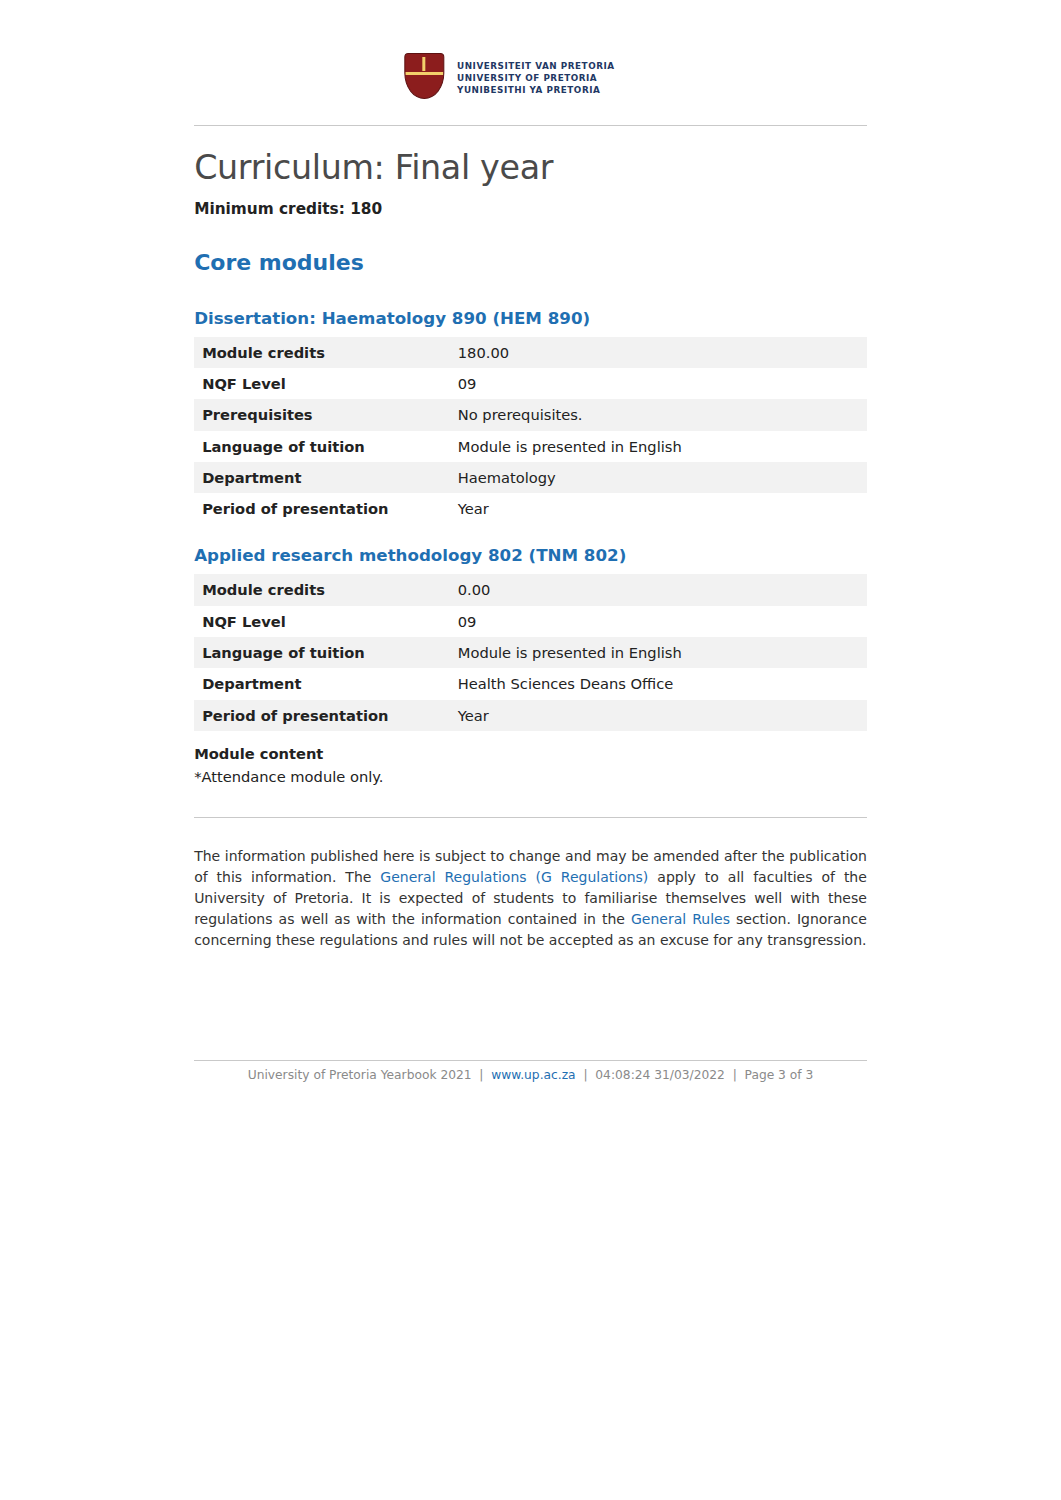Universiteit van Pretoria University of Pretoria Yunibesithi ya Pretoria
Curriculum: Final year
Minimum credits: 180
Core modules
Dissertation: Haematology 890 (HEM 890)
| Module credits | 180.00 |
| NQF Level | 09 |
| Prerequisites | No prerequisites. |
| Language of tuition | Module is presented in English |
| Department | Haematology |
| Period of presentation | Year |
Applied research methodology 802 (TNM 802)
| Module credits | 0.00 |
| NQF Level | 09 |
| Language of tuition | Module is presented in English |
| Department | Health Sciences Deans Office |
| Period of presentation | Year |
Module content
*Attendance module only.
The information published here is subject to change and may be amended after the publication of this information. The General Regulations (G Regulations) apply to all faculties of the University of Pretoria. It is expected of students to familiarise themselves well with these regulations as well as with the information contained in the General Rules section. Ignorance concerning these regulations and rules will not be accepted as an excuse for any transgression.
University of Pretoria Yearbook 2021 | www.up.ac.za | 04:08:24 31/03/2022 | Page 3 of 3